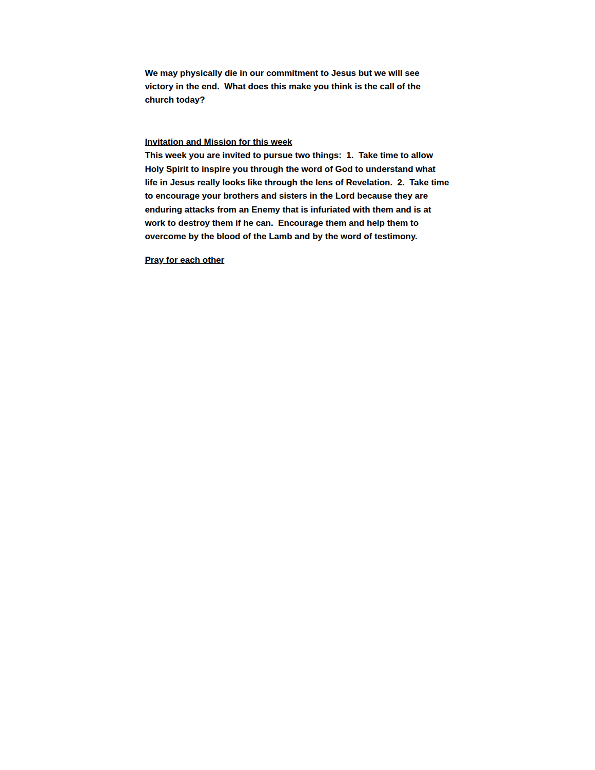We may physically die in our commitment to Jesus but we will see victory in the end. What does this make you think is the call of the church today?
Invitation and Mission for this week
This week you are invited to pursue two things: 1. Take time to allow Holy Spirit to inspire you through the word of God to understand what life in Jesus really looks like through the lens of Revelation. 2. Take time to encourage your brothers and sisters in the Lord because they are enduring attacks from an Enemy that is infuriated with them and is at work to destroy them if he can. Encourage them and help them to overcome by the blood of the Lamb and by the word of testimony.
Pray for each other